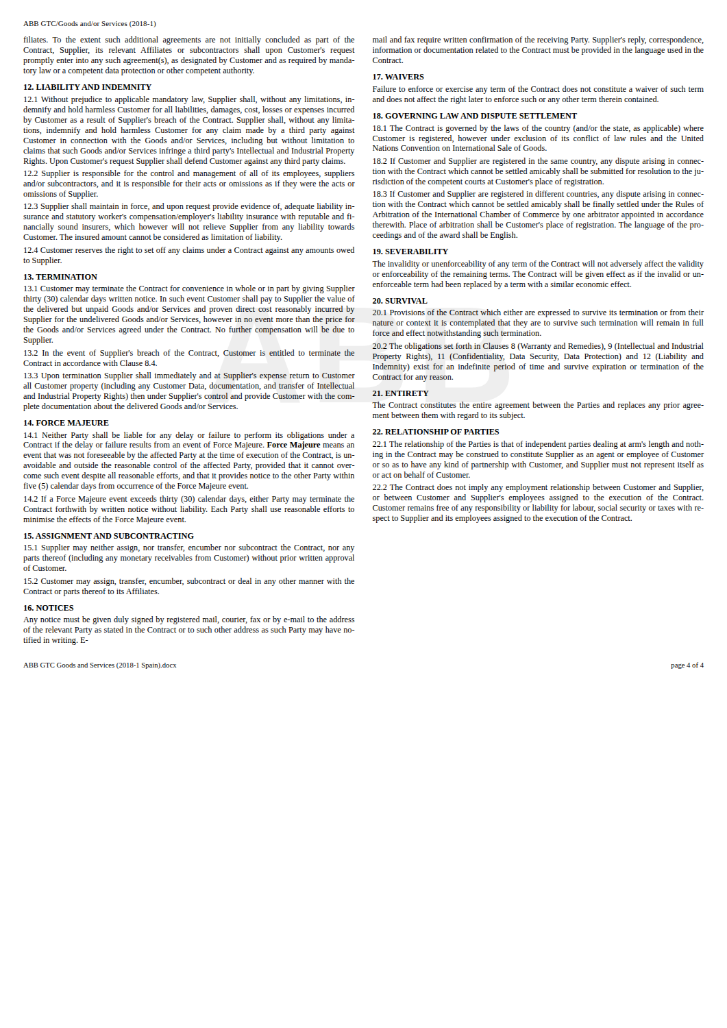ABB
ABB GTC/Goods and/or Services (2018-1)
filiates. To the extent such additional agreements are not initially concluded as part of the Contract, Supplier, its relevant Affiliates or subcontractors shall upon Customer's request promptly enter into any such agreement(s), as designated by Customer and as required by mandatory law or a competent data protection or other competent authority.
12. Liability and Indemnity
12.1 Without prejudice to applicable mandatory law, Supplier shall, without any limitations, indemnify and hold harmless Customer for all liabilities, damages, cost, losses or expenses incurred by Customer as a result of Supplier's breach of the Contract. Supplier shall, without any limitations, indemnify and hold harmless Customer for any claim made by a third party against Customer in connection with the Goods and/or Services, including but without limitation to claims that such Goods and/or Services infringe a third party's Intellectual and Industrial Property Rights. Upon Customer's request Supplier shall defend Customer against any third party claims.
12.2 Supplier is responsible for the control and management of all of its employees, suppliers and/or subcontractors, and it is responsible for their acts or omissions as if they were the acts or omissions of Supplier.
12.3 Supplier shall maintain in force, and upon request provide evidence of, adequate liability insurance and statutory worker's compensation/employer's liability insurance with reputable and financially sound insurers, which however will not relieve Supplier from any liability towards Customer. The insured amount cannot be considered as limitation of liability.
12.4 Customer reserves the right to set off any claims under a Contract against any amounts owed to Supplier.
13. Termination
13.1 Customer may terminate the Contract for convenience in whole or in part by giving Supplier thirty (30) calendar days written notice. In such event Customer shall pay to Supplier the value of the delivered but unpaid Goods and/or Services and proven direct cost reasonably incurred by Supplier for the undelivered Goods and/or Services, however in no event more than the price for the Goods and/or Services agreed under the Contract. No further compensation will be due to Supplier.
13.2 In the event of Supplier's breach of the Contract, Customer is entitled to terminate the Contract in accordance with Clause 8.4.
13.3 Upon termination Supplier shall immediately and at Supplier's expense return to Customer all Customer property (including any Customer Data, documentation, and transfer of Intellectual and Industrial Property Rights) then under Supplier's control and provide Customer with the complete documentation about the delivered Goods and/or Services.
14. Force Majeure
14.1 Neither Party shall be liable for any delay or failure to perform its obligations under a Contract if the delay or failure results from an event of Force Majeure. Force Majeure means an event that was not foreseeable by the affected Party at the time of execution of the Contract, is unavoidable and outside the reasonable control of the affected Party, provided that it cannot overcome such event despite all reasonable efforts, and that it provides notice to the other Party within five (5) calendar days from occurrence of the Force Majeure event.
14.2 If a Force Majeure event exceeds thirty (30) calendar days, either Party may terminate the Contract forthwith by written notice without liability. Each Party shall use reasonable efforts to minimise the effects of the Force Majeure event.
15. Assignment and Subcontracting
15.1 Supplier may neither assign, nor transfer, encumber nor subcontract the Contract, nor any parts thereof (including any monetary receivables from Customer) without prior written approval of Customer.
15.2 Customer may assign, transfer, encumber, subcontract or deal in any other manner with the Contract or parts thereof to its Affiliates.
16. Notices
Any notice must be given duly signed by registered mail, courier, fax or by e-mail to the address of the relevant Party as stated in the Contract or to such other address as such Party may have notified in writing. E-
mail and fax require written confirmation of the receiving Party. Supplier's reply, correspondence, information or documentation related to the Contract must be provided in the language used in the Contract.
17. Waivers
Failure to enforce or exercise any term of the Contract does not constitute a waiver of such term and does not affect the right later to enforce such or any other term therein contained.
18. Governing Law and Dispute Settlement
18.1 The Contract is governed by the laws of the country (and/or the state, as applicable) where Customer is registered, however under exclusion of its conflict of law rules and the United Nations Convention on International Sale of Goods.
18.2 If Customer and Supplier are registered in the same country, any dispute arising in connection with the Contract which cannot be settled amicably shall be submitted for resolution to the jurisdiction of the competent courts at Customer's place of registration.
18.3 If Customer and Supplier are registered in different countries, any dispute arising in connection with the Contract which cannot be settled amicably shall be finally settled under the Rules of Arbitration of the International Chamber of Commerce by one arbitrator appointed in accordance therewith. Place of arbitration shall be Customer's place of registration. The language of the proceedings and of the award shall be English.
19. Severability
The invalidity or unenforceability of any term of the Contract will not adversely affect the validity or enforceability of the remaining terms. The Contract will be given effect as if the invalid or unenforceable term had been replaced by a term with a similar economic effect.
20. Survival
20.1 Provisions of the Contract which either are expressed to survive its termination or from their nature or context it is contemplated that they are to survive such termination will remain in full force and effect notwithstanding such termination.
20.2 The obligations set forth in Clauses 8 (Warranty and Remedies), 9 (Intellectual and Industrial Property Rights), 11 (Confidentiality, Data Security, Data Protection) and 12 (Liability and Indemnity) exist for an indefinite period of time and survive expiration or termination of the Contract for any reason.
21. Entirety
The Contract constitutes the entire agreement between the Parties and replaces any prior agreement between them with regard to its subject.
22. Relationship of Parties
22.1 The relationship of the Parties is that of independent parties dealing at arm's length and nothing in the Contract may be construed to constitute Supplier as an agent or employee of Customer or so as to have any kind of partnership with Customer, and Supplier must not represent itself as or act on behalf of Customer.
22.2 The Contract does not imply any employment relationship between Customer and Supplier, or between Customer and Supplier's employees assigned to the execution of the Contract. Customer remains free of any responsibility or liability for labour, social security or taxes with respect to Supplier and its employees assigned to the execution of the Contract.
ABB GTC Goods and Services (2018-1 Spain).docx
page 4 of 4